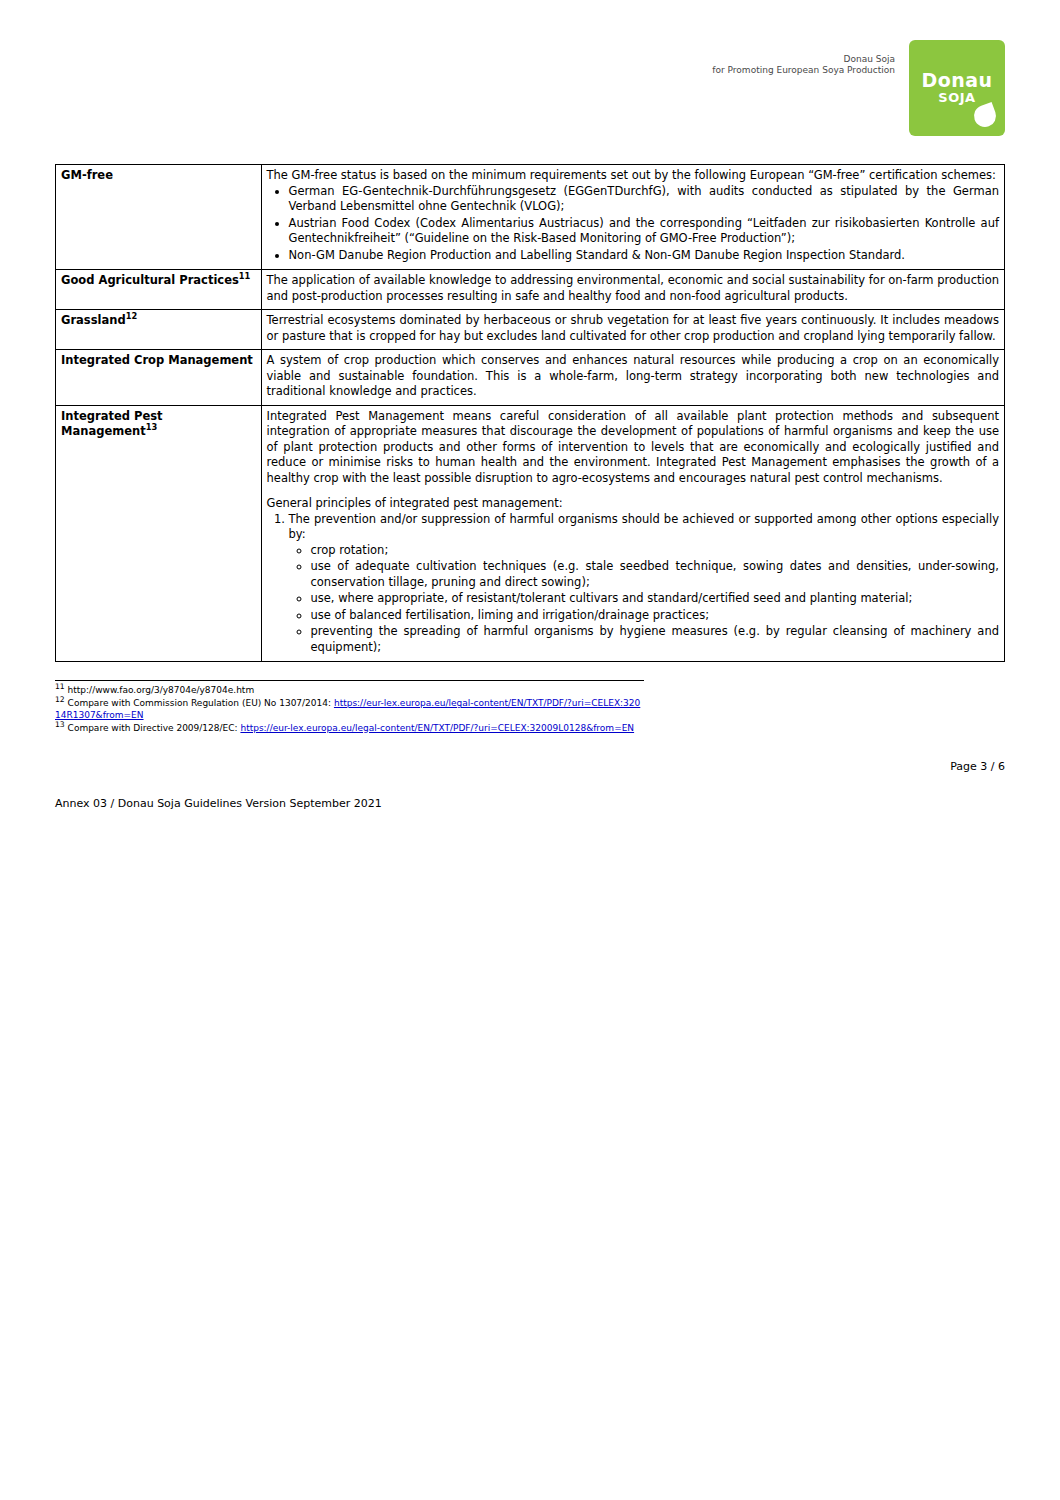Donau Soja for Promoting European Soya Production
DonauSOJA
| GM-free | The GM-free status is based on the minimum requirements set out by the following European “GM-free” certification schemes: German EG-Gentechnik-Durchführungsgesetz (EGGenTDurchfG), with audits conducted as stipulated by the German Verband Lebensmittel ohne Gentechnik (VLOG); Austrian Food Codex (Codex Alimentarius Austriacus) and the corresponding “Leitfaden zur risikobasierten Kontrolle auf Gentechnikfreiheit” (“Guideline on the Risk-Based Monitoring of GMO-Free Production”); Non-GM Danube Region Production and Labelling Standard & Non-GM Danube Region Inspection Standard. |
| Good Agricultural Practices 11 | The application of available knowledge to addressing environmental, economic and social sustainability for on-farm production and post-production processes resulting in safe and healthy food and non-food agricultural products. |
| Grassland 12 | Terrestrial ecosystems dominated by herbaceous or shrub vegetation for at least five years continuously. It includes meadows or pasture that is cropped for hay but excludes land cultivated for other crop production and cropland lying temporarily fallow. |
| Integrated Crop Management | A system of crop production which conserves and enhances natural resources while producing a crop on an economically viable and sustainable foundation. This is a whole-farm, long-term strategy incorporating both new technologies and traditional knowledge and practices. |
| Integrated Pest Management 13 | Integrated Pest Management means careful consideration of all available plant protection methods and subsequent integration of appropriate measures that discourage the development of populations of harmful organisms and keep the use of plant protection products and other forms of intervention to levels that are economically and ecologically justified and reduce or minimise risks to human health and the environment. Integrated Pest Management emphasises the growth of a healthy crop with the least possible disruption to agro-ecosystems and encourages natural pest control mechanisms. General principles of integrated pest management: The prevention and/or suppression of harmful organisms should be achieved or supported among other options especially by: crop rotation; use of adequate cultivation techniques (e.g. stale seedbed technique, sowing dates and densities, under-sowing, conservation tillage, pruning and direct sowing); use, where appropriate, of resistant/tolerant cultivars and standard/certified seed and planting material; use of balanced fertilisation, liming and irrigation/drainage practices; preventing the spreading of harmful organisms by hygiene measures (e.g. by regular cleansing of machinery and equipment); |
11 http://www.fao.org/3/y8704e/y8704e.htm
12 Compare with Commission Regulation (EU) No 1307/2014: https://eur-lex.europa.eu/legal-content/EN/TXT/PDF/?uri=CELEX:32014R1307&from=EN
13 Compare with Directive 2009/128/EC: https://eur-lex.europa.eu/legal-content/EN/TXT/PDF/?uri=CELEX:32009L0128&from=EN
Page 3 / 6
Annex 03 / Donau Soja Guidelines Version September 2021